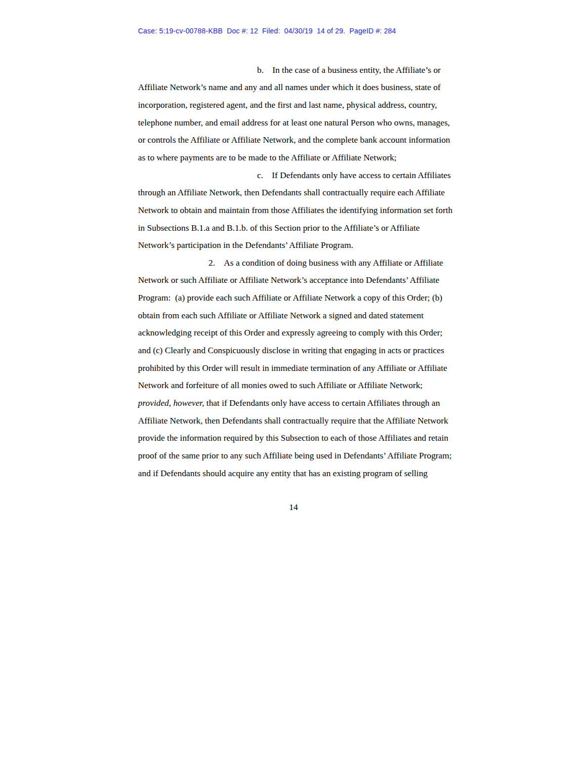Case: 5:19-cv-00788-KBB Doc #: 12 Filed: 04/30/19 14 of 29. PageID #: 284
b. In the case of a business entity, the Affiliate’s or Affiliate Network’s name and any and all names under which it does business, state of incorporation, registered agent, and the first and last name, physical address, country, telephone number, and email address for at least one natural Person who owns, manages, or controls the Affiliate or Affiliate Network, and the complete bank account information as to where payments are to be made to the Affiliate or Affiliate Network;
c. If Defendants only have access to certain Affiliates through an Affiliate Network, then Defendants shall contractually require each Affiliate Network to obtain and maintain from those Affiliates the identifying information set forth in Subsections B.1.a and B.1.b. of this Section prior to the Affiliate’s or Affiliate Network’s participation in the Defendants’ Affiliate Program.
2. As a condition of doing business with any Affiliate or Affiliate Network or such Affiliate or Affiliate Network’s acceptance into Defendants’ Affiliate Program: (a) provide each such Affiliate or Affiliate Network a copy of this Order; (b) obtain from each such Affiliate or Affiliate Network a signed and dated statement acknowledging receipt of this Order and expressly agreeing to comply with this Order; and (c) Clearly and Conspicuously disclose in writing that engaging in acts or practices prohibited by this Order will result in immediate termination of any Affiliate or Affiliate Network and forfeiture of all monies owed to such Affiliate or Affiliate Network; provided, however, that if Defendants only have access to certain Affiliates through an Affiliate Network, then Defendants shall contractually require that the Affiliate Network provide the information required by this Subsection to each of those Affiliates and retain proof of the same prior to any such Affiliate being used in Defendants’ Affiliate Program; and if Defendants should acquire any entity that has an existing program of selling
14